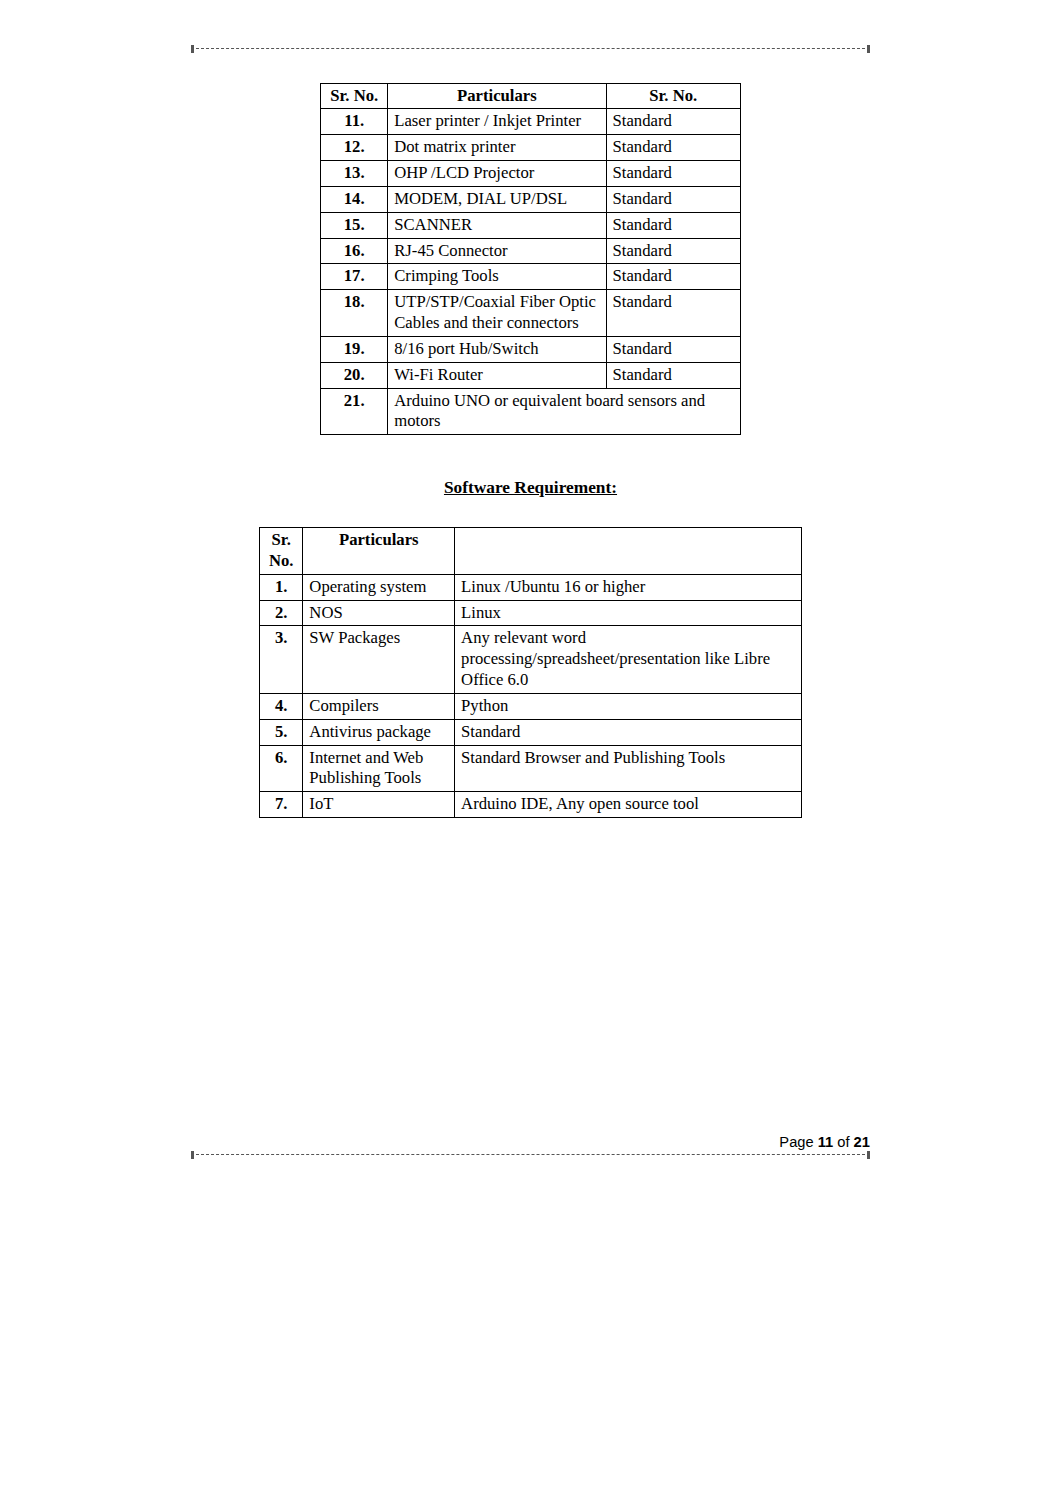| Sr. No. | Particulars | Sr. No. |
| --- | --- | --- |
| 11. | Laser printer / Inkjet Printer | Standard |
| 12. | Dot matrix printer | Standard |
| 13. | OHP /LCD Projector | Standard |
| 14. | MODEM, DIAL UP/DSL | Standard |
| 15. | SCANNER | Standard |
| 16. | RJ-45 Connector | Standard |
| 17. | Crimping Tools | Standard |
| 18. | UTP/STP/Coaxial Fiber Optic Cables and their connectors | Standard |
| 19. | 8/16 port Hub/Switch | Standard |
| 20. | Wi-Fi Router | Standard |
| 21. | Arduino UNO or equivalent board sensors and motors |
Software Requirement:
| Sr. No. | Particulars | |
| --- | --- | --- |
| 1. | Operating system | Linux /Ubuntu 16 or higher |
| 2. | NOS | Linux |
| 3. | SW Packages | Any relevant word processing/spreadsheet/presentation like Libre Office 6.0 |
| 4. | Compilers | Python |
| 5. | Antivirus package | Standard |
| 6. | Internet and Web Publishing Tools | Standard Browser and Publishing Tools |
| 7. | IoT | Arduino IDE, Any open source tool |
Page 11 of 21